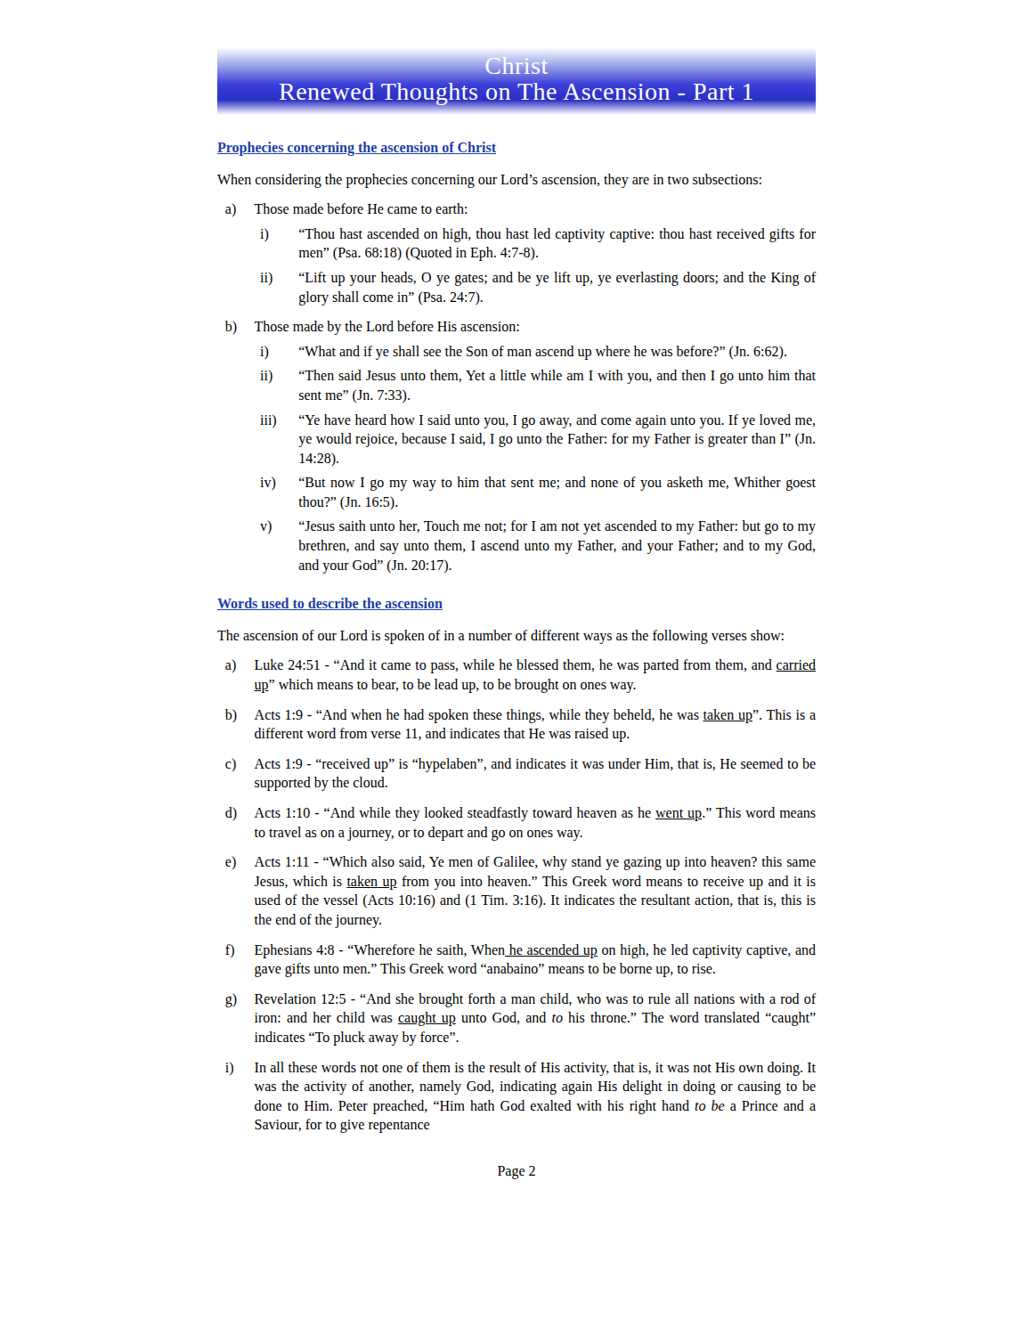Christ
Renewed Thoughts on The Ascension - Part 1
Prophecies concerning the ascension of Christ
When considering the prophecies concerning our Lord’s ascension, they are in two subsections:
a) Those made before He came to earth:
i)“Thou hast ascended on high, thou hast led captivity captive: thou hast received gifts for men” (Psa. 68:18) (Quoted in Eph. 4:7-8).
ii)“Lift up your heads, O ye gates; and be ye lift up, ye everlasting doors; and the King of glory shall come in” (Psa. 24:7).
b) Those made by the Lord before His ascension:
i)“What and if ye shall see the Son of man ascend up where he was before?” (Jn. 6:62).
ii)“Then said Jesus unto them, Yet a little while am I with you, and then I go unto him that sent me” (Jn. 7:33).
iii)“Ye have heard how I said unto you, I go away, and come again unto you. If ye loved me, ye would rejoice, because I said, I go unto the Father: for my Father is greater than I” (Jn. 14:28).
iv)“But now I go my way to him that sent me; and none of you asketh me, Whither goest thou?” (Jn. 16:5).
v)“Jesus saith unto her, Touch me not; for I am not yet ascended to my Father: but go to my brethren, and say unto them, I ascend unto my Father, and your Father; and to my God, and your God” (Jn. 20:17).
Words used to describe the ascension
The ascension of our Lord is spoken of in a number of different ways as the following verses show:
a) Luke 24:51 - “And it came to pass, while he blessed them, he was parted from them, and carried up” which means to bear, to be lead up, to be brought on ones way.
b) Acts 1:9 - “And when he had spoken these things, while they beheld, he was taken up”. This is a different word from verse 11, and indicates that He was raised up.
c) Acts 1:9 - “received up” is “hypelaben”, and indicates it was under Him, that is, He seemed to be supported by the cloud.
d) Acts 1:10 - “And while they looked steadfastly toward heaven as he went up.” This word means to travel as on a journey, or to depart and go on ones way.
e) Acts 1:11 - “Which also said, Ye men of Galilee, why stand ye gazing up into heaven? this same Jesus, which is taken up from you into heaven.” This Greek word means to receive up and it is used of the vessel (Acts 10:16) and (1 Tim. 3:16). It indicates the resultant action, that is, this is the end of the journey.
f) Ephesians 4:8 - “Wherefore he saith, When he ascended up on high, he led captivity captive, and gave gifts unto men.” This Greek word “anabaino” means to be borne up, to rise.
g) Revelation 12:5 - “And she brought forth a man child, who was to rule all nations with a rod of iron: and her child was caught up unto God, and to his throne.” The word translated “caught” indicates “To pluck away by force”.
i) In all these words not one of them is the result of His activity, that is, it was not His own doing. It was the activity of another, namely God, indicating again His delight in doing or causing to be done to Him. Peter preached, “Him hath God exalted with his right hand to be a Prince and a Saviour, for to give repentance
Page 2